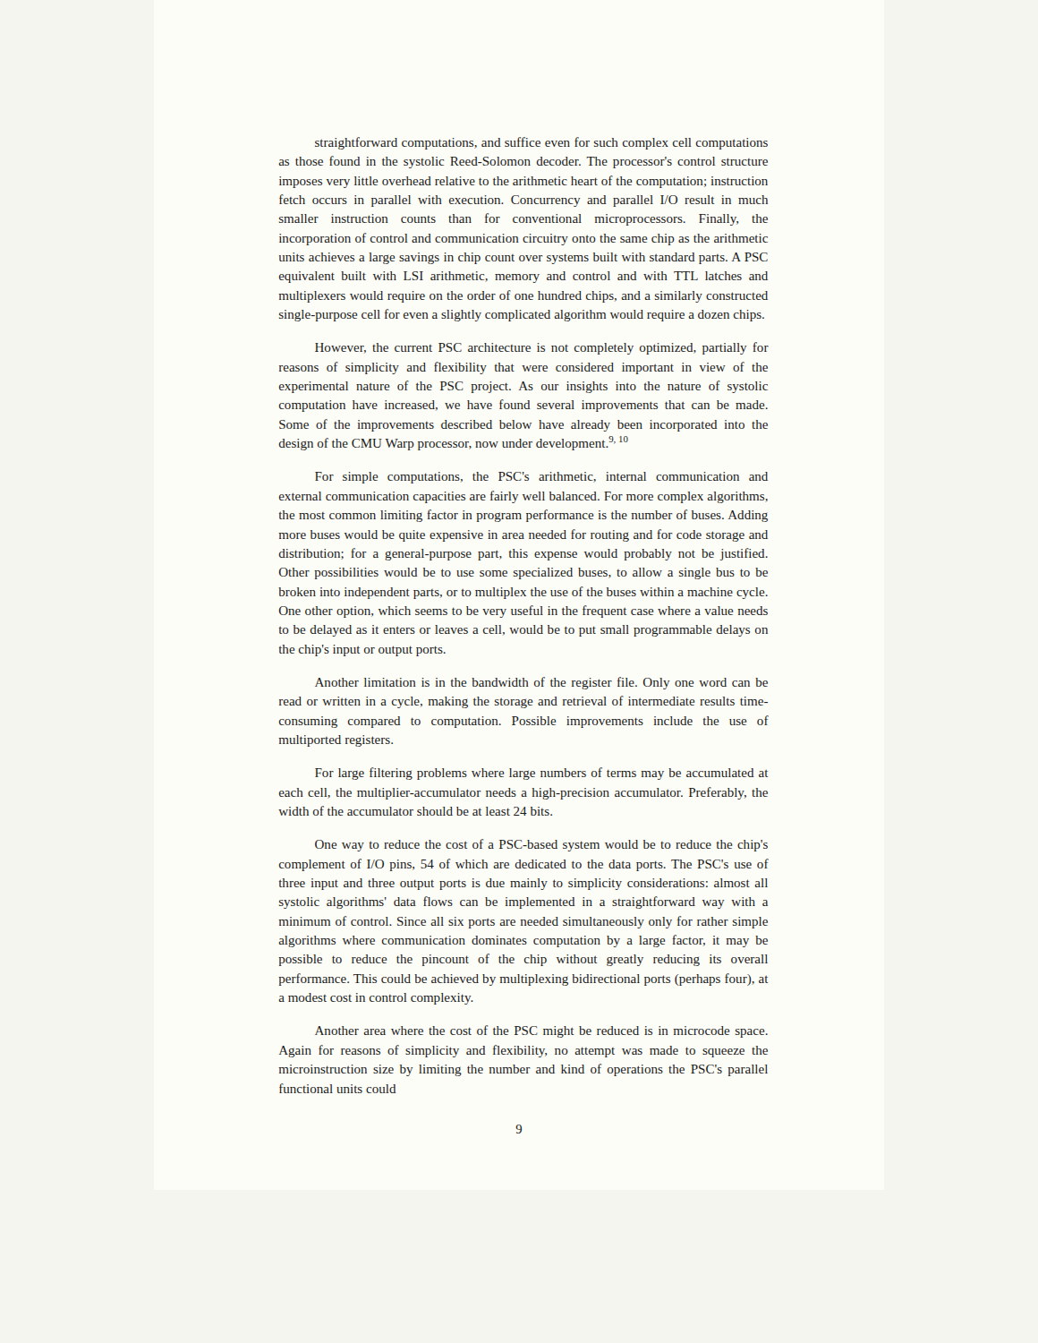straightforward computations, and suffice even for such complex cell computations as those found in the systolic Reed-Solomon decoder. The processor's control structure imposes very little overhead relative to the arithmetic heart of the computation; instruction fetch occurs in parallel with execution. Concurrency and parallel I/O result in much smaller instruction counts than for conventional microprocessors. Finally, the incorporation of control and communication circuitry onto the same chip as the arithmetic units achieves a large savings in chip count over systems built with standard parts. A PSC equivalent built with LSI arithmetic, memory and control and with TTL latches and multiplexers would require on the order of one hundred chips, and a similarly constructed single-purpose cell for even a slightly complicated algorithm would require a dozen chips.
However, the current PSC architecture is not completely optimized, partially for reasons of simplicity and flexibility that were considered important in view of the experimental nature of the PSC project. As our insights into the nature of systolic computation have increased, we have found several improvements that can be made. Some of the improvements described below have already been incorporated into the design of the CMU Warp processor, now under development.9, 10
For simple computations, the PSC's arithmetic, internal communication and external communication capacities are fairly well balanced. For more complex algorithms, the most common limiting factor in program performance is the number of buses. Adding more buses would be quite expensive in area needed for routing and for code storage and distribution; for a general-purpose part, this expense would probably not be justified. Other possibilities would be to use some specialized buses, to allow a single bus to be broken into independent parts, or to multiplex the use of the buses within a machine cycle. One other option, which seems to be very useful in the frequent case where a value needs to be delayed as it enters or leaves a cell, would be to put small programmable delays on the chip's input or output ports.
Another limitation is in the bandwidth of the register file. Only one word can be read or written in a cycle, making the storage and retrieval of intermediate results time-consuming compared to computation. Possible improvements include the use of multiported registers.
For large filtering problems where large numbers of terms may be accumulated at each cell, the multiplier-accumulator needs a high-precision accumulator. Preferably, the width of the accumulator should be at least 24 bits.
One way to reduce the cost of a PSC-based system would be to reduce the chip's complement of I/O pins, 54 of which are dedicated to the data ports. The PSC's use of three input and three output ports is due mainly to simplicity considerations: almost all systolic algorithms' data flows can be implemented in a straightforward way with a minimum of control. Since all six ports are needed simultaneously only for rather simple algorithms where communication dominates computation by a large factor, it may be possible to reduce the pincount of the chip without greatly reducing its overall performance. This could be achieved by multiplexing bidirectional ports (perhaps four), at a modest cost in control complexity.
Another area where the cost of the PSC might be reduced is in microcode space. Again for reasons of simplicity and flexibility, no attempt was made to squeeze the microinstruction size by limiting the number and kind of operations the PSC's parallel functional units could
9